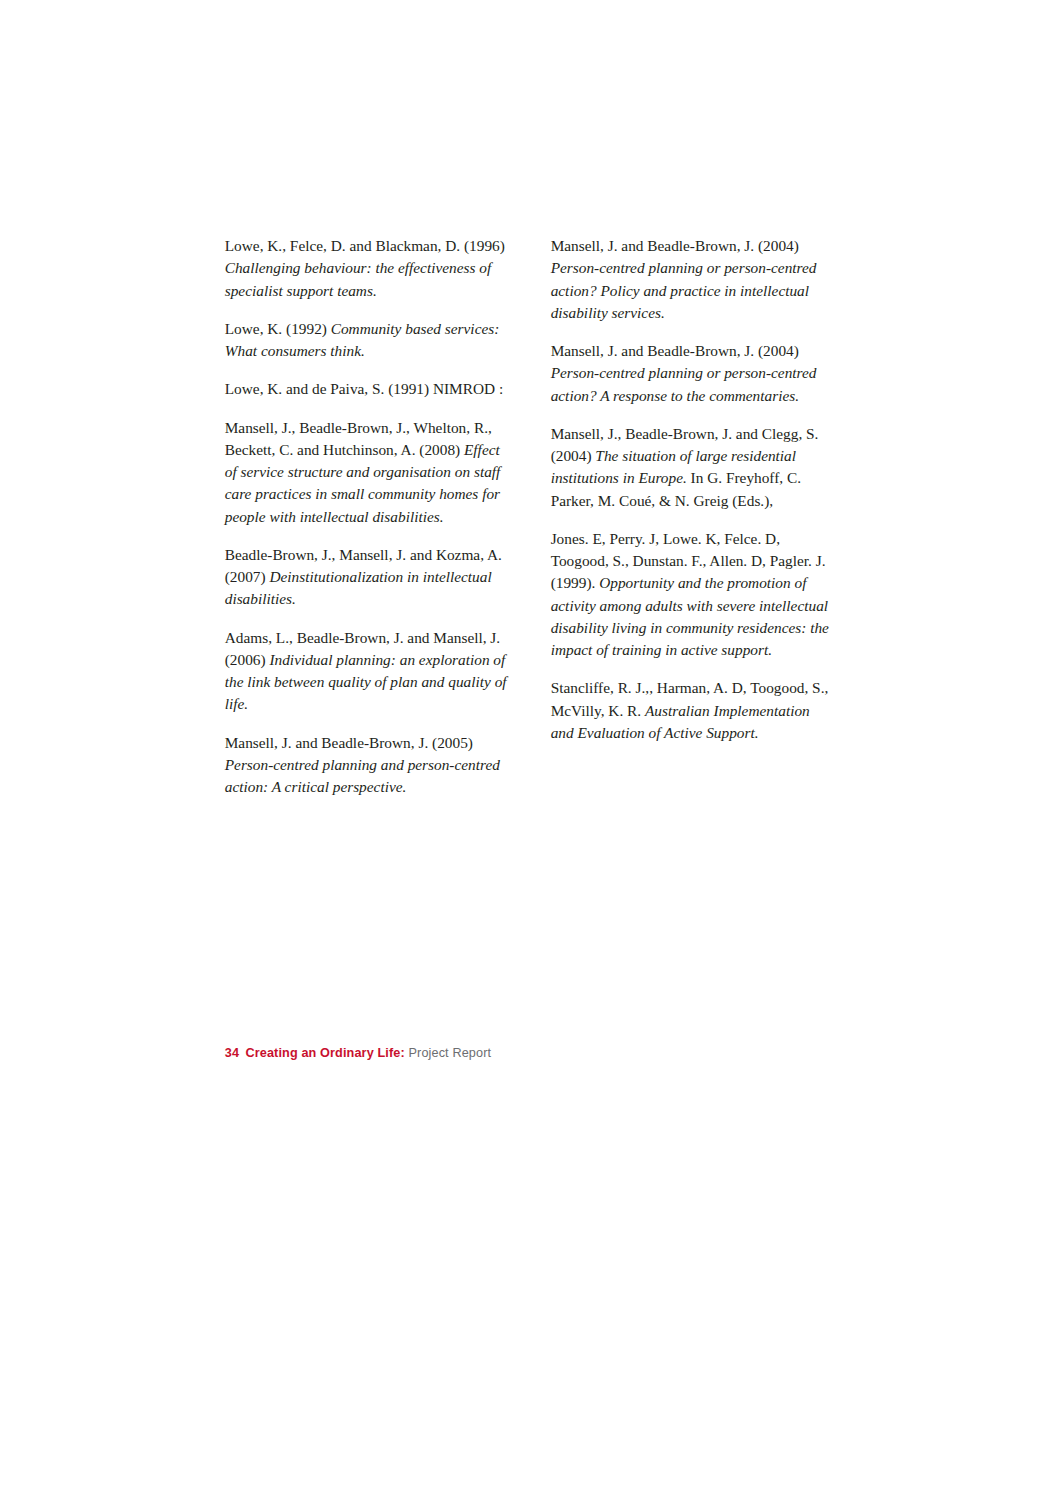Lowe, K., Felce, D. and Blackman, D. (1996) Challenging behaviour: the effectiveness of specialist support teams.
Lowe, K. (1992) Community based services: What consumers think.
Lowe, K. and de Paiva, S. (1991) NIMROD :
Mansell, J., Beadle-Brown, J., Whelton, R., Beckett, C. and Hutchinson, A. (2008) Effect of service structure and organisation on staff care practices in small community homes for people with intellectual disabilities.
Beadle-Brown, J., Mansell, J. and Kozma, A. (2007) Deinstitutionalization in intellectual disabilities.
Adams, L., Beadle-Brown, J. and Mansell, J. (2006) Individual planning: an exploration of the link between quality of plan and quality of life.
Mansell, J. and Beadle-Brown, J. (2005) Person-centred planning and person-centred action: A critical perspective.
Mansell, J. and Beadle-Brown, J. (2004) Person-centred planning or person-centred action? Policy and practice in intellectual disability services.
Mansell, J. and Beadle-Brown, J. (2004) Person-centred planning or person-centred action? A response to the commentaries.
Mansell, J., Beadle-Brown, J. and Clegg, S. (2004) The situation of large residential institutions in Europe. In G. Freyhoff, C. Parker, M. Coué, & N. Greig (Eds.),
Jones. E, Perry. J, Lowe. K, Felce. D, Toogood, S., Dunstan. F., Allen. D, Pagler. J. (1999). Opportunity and the promotion of activity among adults with severe intellectual disability living in community residences: the impact of training in active support.
Stancliffe, R. J.,, Harman, A. D, Toogood, S., McVilly, K. R. Australian Implementation and Evaluation of Active Support.
34 Creating an Ordinary Life: Project Report